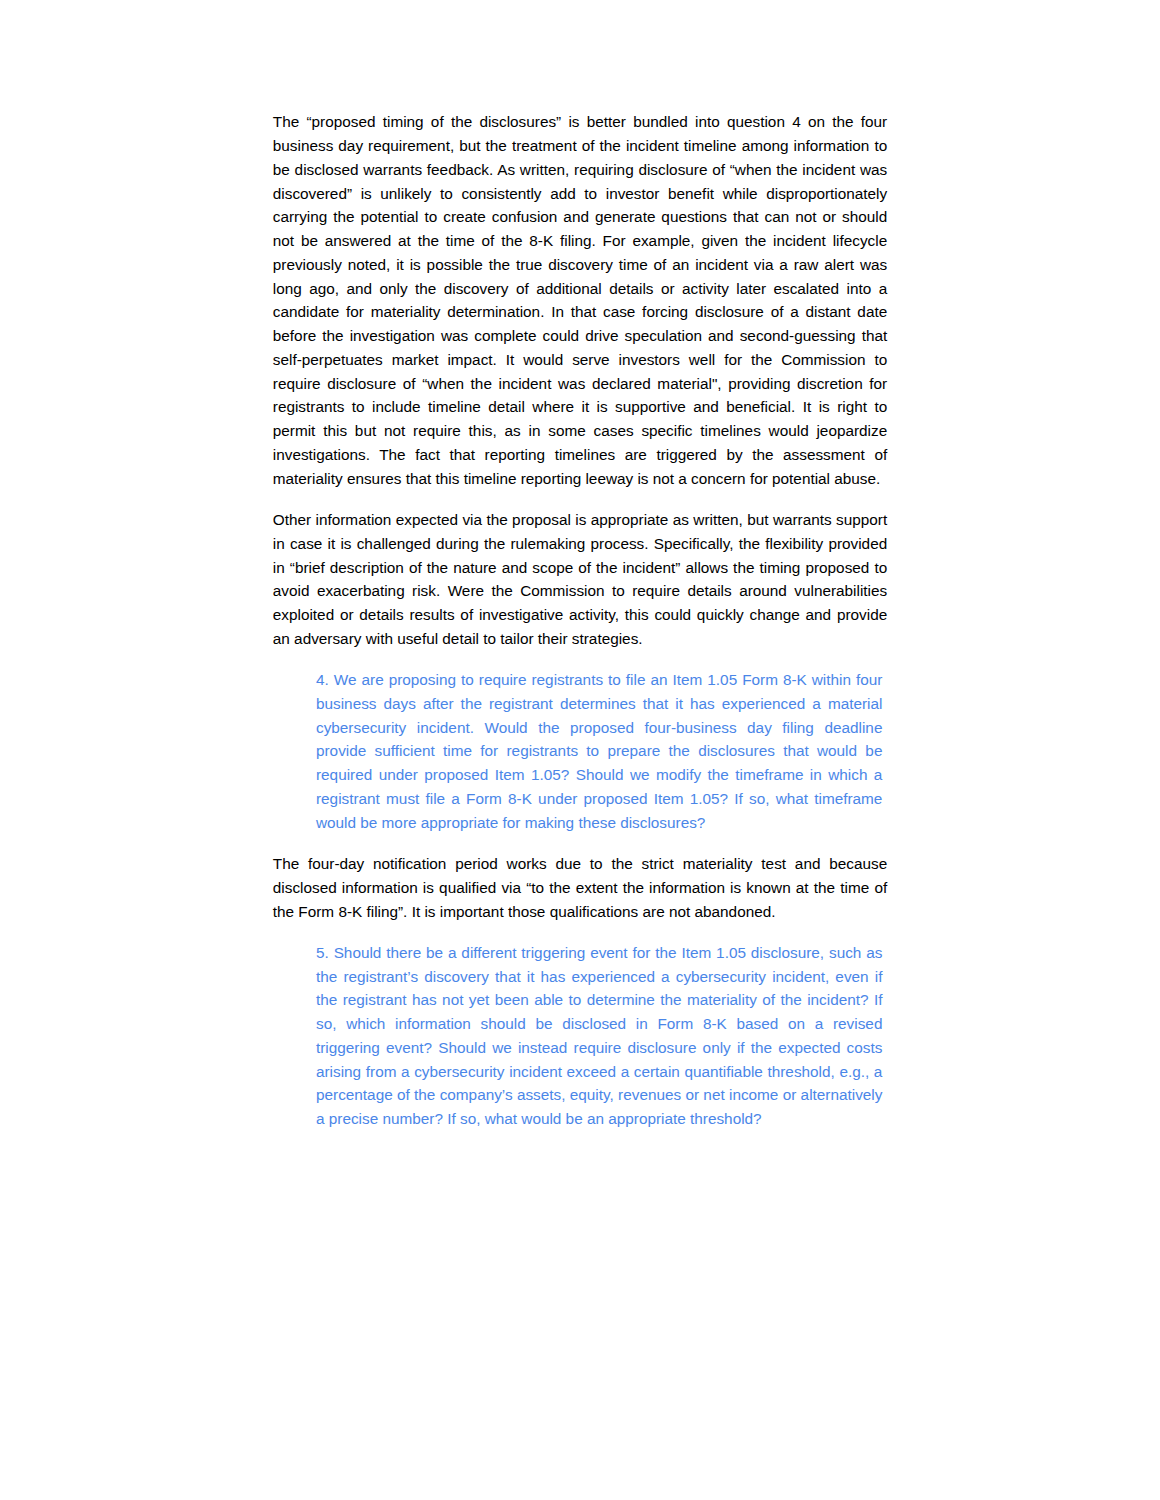The “proposed timing of the disclosures” is better bundled into question 4 on the four business day requirement, but the treatment of the incident timeline among information to be disclosed warrants feedback. As written, requiring disclosure of “when the incident was discovered” is unlikely to consistently add to investor benefit while disproportionately carrying the potential to create confusion and generate questions that can not or should not be answered at the time of the 8-K filing. For example, given the incident lifecycle previously noted, it is possible the true discovery time of an incident via a raw alert was long ago, and only the discovery of additional details or activity later escalated into a candidate for materiality determination. In that case forcing disclosure of a distant date before the investigation was complete could drive speculation and second-guessing that self-perpetuates market impact. It would serve investors well for the Commission to require disclosure of “when the incident was declared material", providing discretion for registrants to include timeline detail where it is supportive and beneficial. It is right to permit this but not require this, as in some cases specific timelines would jeopardize investigations. The fact that reporting timelines are triggered by the assessment of materiality ensures that this timeline reporting leeway is not a concern for potential abuse.
Other information expected via the proposal is appropriate as written, but warrants support in case it is challenged during the rulemaking process. Specifically, the flexibility provided in “brief description of the nature and scope of the incident” allows the timing proposed to avoid exacerbating risk. Were the Commission to require details around vulnerabilities exploited or details results of investigative activity, this could quickly change and provide an adversary with useful detail to tailor their strategies.
4. We are proposing to require registrants to file an Item 1.05 Form 8-K within four business days after the registrant determines that it has experienced a material cybersecurity incident. Would the proposed four-business day filing deadline provide sufficient time for registrants to prepare the disclosures that would be required under proposed Item 1.05? Should we modify the timeframe in which a registrant must file a Form 8-K under proposed Item 1.05? If so, what timeframe would be more appropriate for making these disclosures?
The four-day notification period works due to the strict materiality test and because disclosed information is qualified via “to the extent the information is known at the time of the Form 8-K filing”. It is important those qualifications are not abandoned.
5. Should there be a different triggering event for the Item 1.05 disclosure, such as the registrant’s discovery that it has experienced a cybersecurity incident, even if the registrant has not yet been able to determine the materiality of the incident? If so, which information should be disclosed in Form 8-K based on a revised triggering event? Should we instead require disclosure only if the expected costs arising from a cybersecurity incident exceed a certain quantifiable threshold, e.g., a percentage of the company’s assets, equity, revenues or net income or alternatively a precise number? If so, what would be an appropriate threshold?